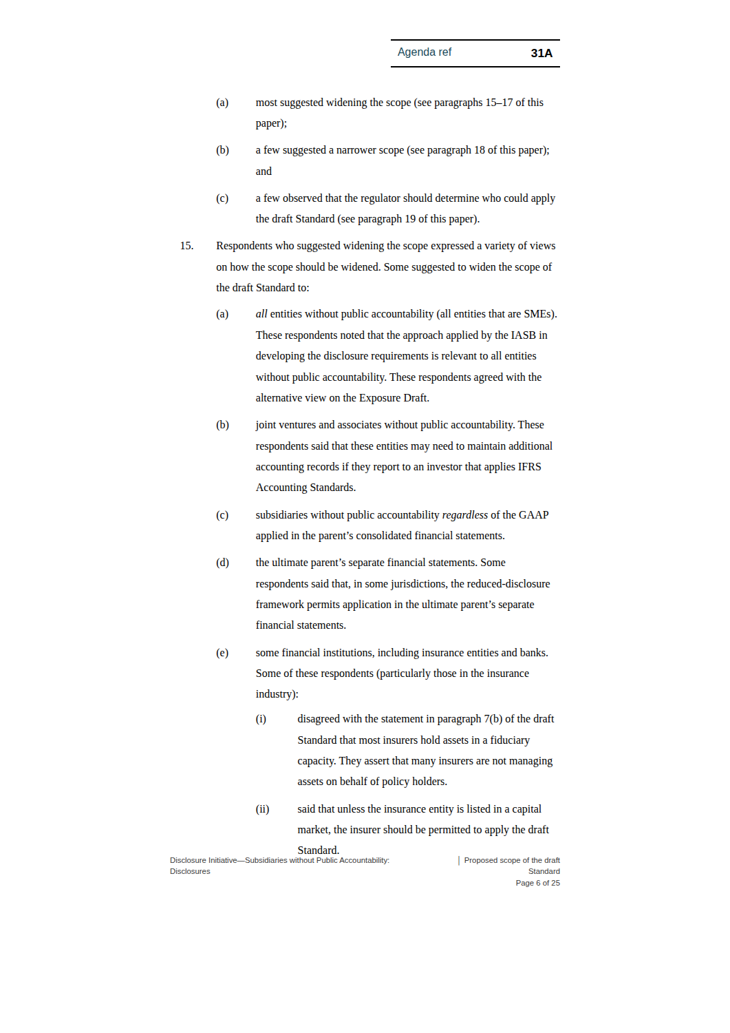Agenda ref 31A
(a) most suggested widening the scope (see paragraphs 15–17 of this paper);
(b) a few suggested a narrower scope (see paragraph 18 of this paper); and
(c) a few observed that the regulator should determine who could apply the draft Standard (see paragraph 19 of this paper).
15.
Respondents who suggested widening the scope expressed a variety of views on how the scope should be widened. Some suggested to widen the scope of the draft Standard to:
(a) all entities without public accountability (all entities that are SMEs). These respondents noted that the approach applied by the IASB in developing the disclosure requirements is relevant to all entities without public accountability. These respondents agreed with the alternative view on the Exposure Draft.
(b) joint ventures and associates without public accountability. These respondents said that these entities may need to maintain additional accounting records if they report to an investor that applies IFRS Accounting Standards.
(c) subsidiaries without public accountability regardless of the GAAP applied in the parent’s consolidated financial statements.
(d) the ultimate parent’s separate financial statements. Some respondents said that, in some jurisdictions, the reduced-disclosure framework permits application in the ultimate parent’s separate financial statements.
(e) some financial institutions, including insurance entities and banks. Some of these respondents (particularly those in the insurance industry):
(i) disagreed with the statement in paragraph 7(b) of the draft Standard that most insurers hold assets in a fiduciary capacity. They assert that many insurers are not managing assets on behalf of policy holders.
(ii) said that unless the insurance entity is listed in a capital market, the insurer should be permitted to apply the draft Standard.
Disclosure Initiative—Subsidiaries without Public Accountability: Disclosures
│Proposed scope of the draft
Standard
Page 6 of 25